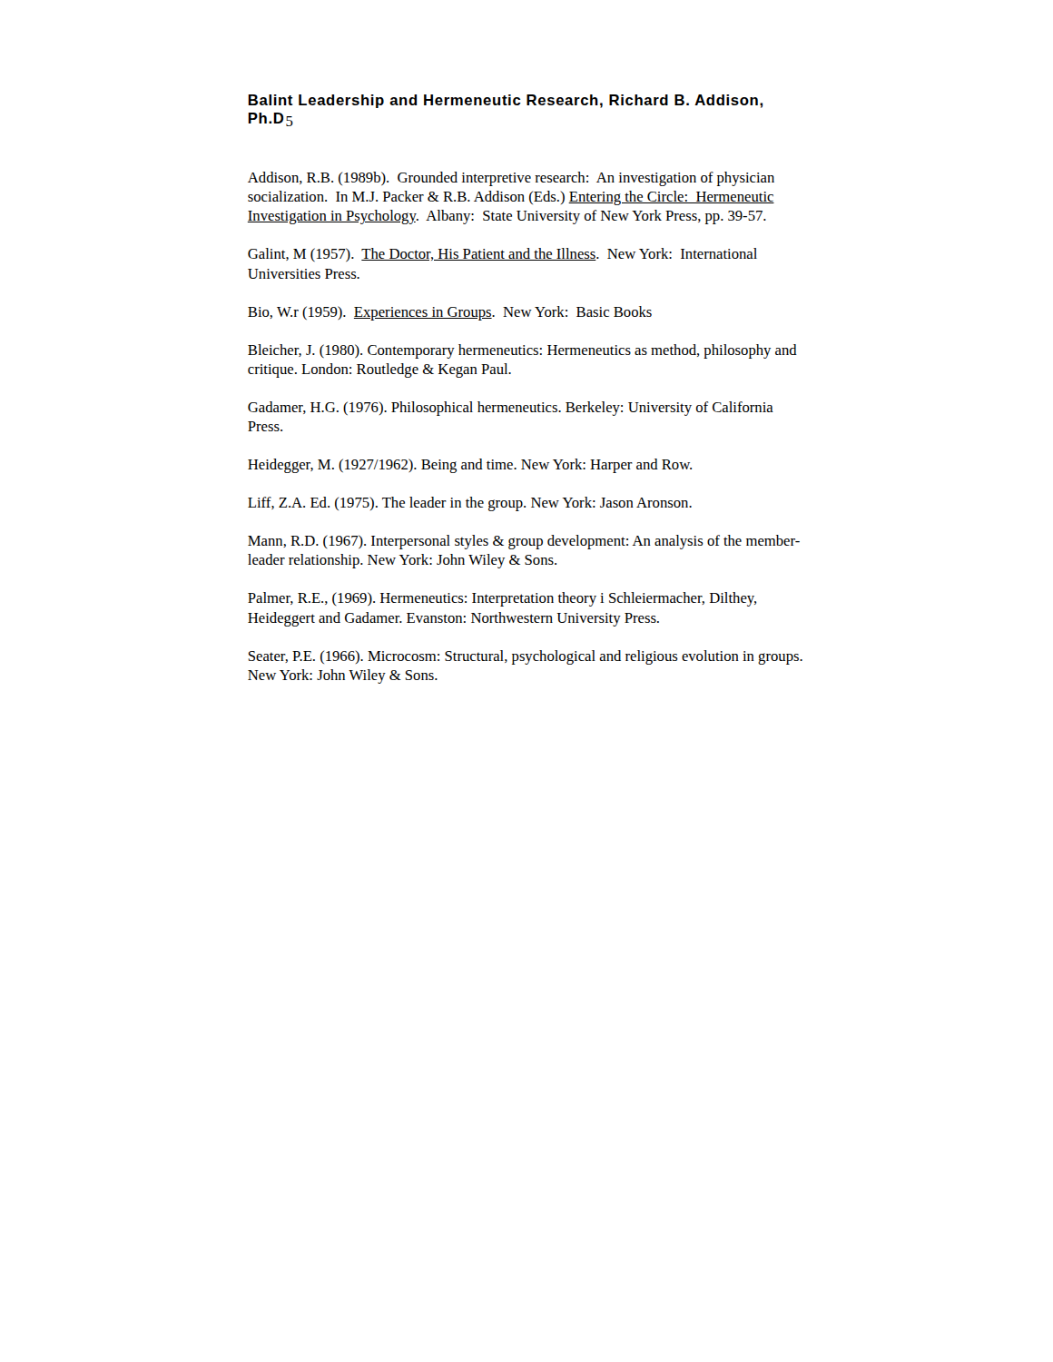Balint Leadership and Hermeneutic Research, Richard B. Addison, Ph.D5
Addison, R.B. (1989b). Grounded interpretive research: An investigation of physician socialization. In M.J. Packer & R.B. Addison (Eds.) Entering the Circle: Hermeneutic Investigation in Psychology. Albany: State University of New York Press, pp. 39-57.
Galint, M (1957). The Doctor, His Patient and the Illness. New York: International Universities Press.
Bio, W.r (1959). Experiences in Groups. New York: Basic Books
Bleicher, J. (1980). Contemporary hermeneutics: Hermeneutics as method, philosophy and critique. London: Routledge & Kegan Paul.
Gadamer, H.G. (1976). Philosophical hermeneutics. Berkeley: University of California Press.
Heidegger, M. (1927/1962). Being and time. New York: Harper and Row.
Liff, Z.A. Ed. (1975). The leader in the group. New York: Jason Aronson.
Mann, R.D. (1967). Interpersonal styles & group development: An analysis of the member-leader relationship. New York: John Wiley & Sons.
Palmer, R.E., (1969). Hermeneutics: Interpretation theory i Schleiermacher, Dilthey, Heideggert and Gadamer. Evanston: Northwestern University Press.
Seater, P.E. (1966). Microcosm: Structural, psychological and religious evolution in groups. New York: John Wiley & Sons.